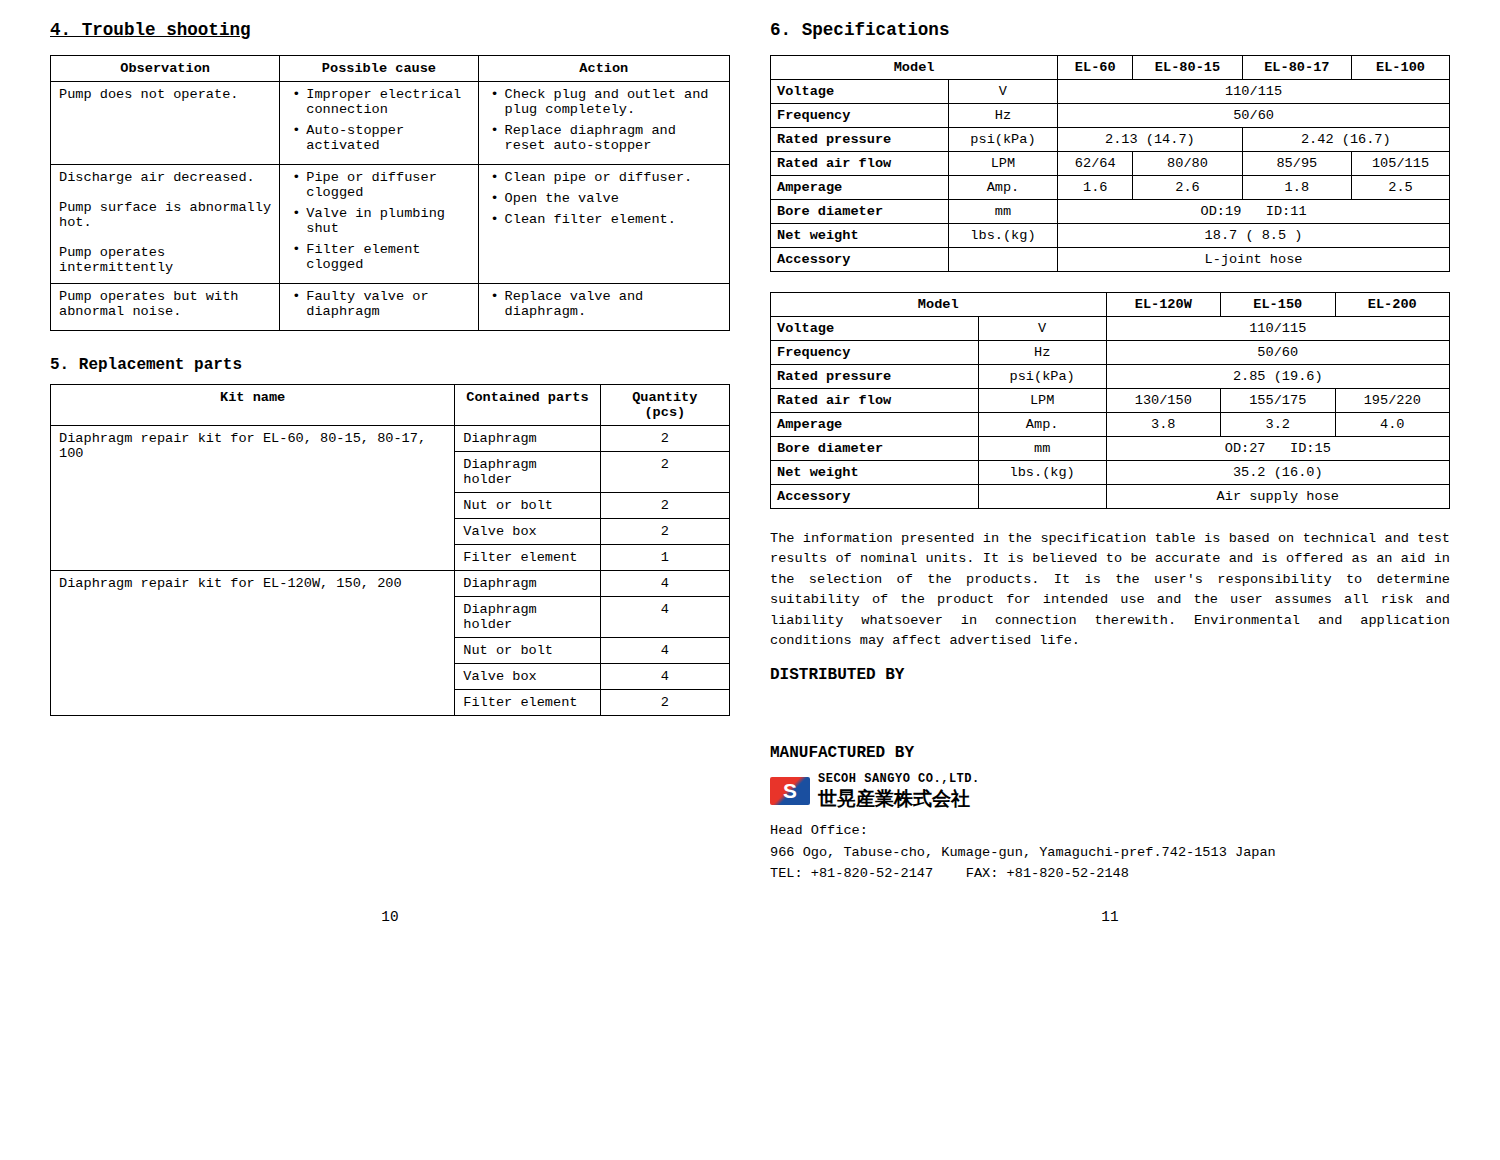4. Trouble shooting
| Observation | Possible cause | Action |
| --- | --- | --- |
| Pump does not operate. | Improper electrical connection Auto-stopper activated | Check plug and outlet and plug completely. Replace diaphragm and reset auto-stopper |
| Discharge air decreased. Pump surface is abnormally hot. Pump operates intermittently | Pipe or diffuser clogged Valve in plumbing shut Filter element clogged | Clean pipe or diffuser. Open the valve Clean filter element. |
| Pump operates but with abnormal noise. | Faulty valve or diaphragm | Replace valve and diaphragm. |
5. Replacement parts
| Kit name | Contained parts | Quantity (pcs) |
| --- | --- | --- |
| Diaphragm repair kit for EL-60, 80-15, 80-17, 100 | Diaphragm | 2 |
| Diaphragm holder | 2 |
| Nut or bolt | 2 |
| Valve box | 2 |
| Filter element | 1 |
| Diaphragm repair kit for EL-120W, 150, 200 | Diaphragm | 4 |
| Diaphragm holder | 4 |
| Nut or bolt | 4 |
| Valve box | 4 |
| Filter element | 2 |
10
6. Specifications
| Model | EL-60 | EL-80-15 | EL-80-17 | EL-100 |
| --- | --- | --- | --- | --- |
| Voltage | V | 110/115 |
| Frequency | Hz | 50/60 |
| Rated pressure | psi(kPa) | 2.13 (14.7) | 2.42 (16.7) |
| Rated air flow | LPM | 62/64 | 80/80 | 85/95 | 105/115 |
| Amperage | Amp. | 1.6 | 2.6 | 1.8 | 2.5 |
| Bore diameter | mm | OD:19 ID:11 |
| Net weight | lbs.(kg) | 18.7 ( 8.5 ) |
| Accessory | | L-joint hose |
| Model | EL-120W | EL-150 | EL-200 |
| --- | --- | --- | --- |
| Voltage | V | 110/115 |
| Frequency | Hz | 50/60 |
| Rated pressure | psi(kPa) | 2.85 (19.6) |
| Rated air flow | LPM | 130/150 | 155/175 | 195/220 |
| Amperage | Amp. | 3.8 | 3.2 | 4.0 |
| Bore diameter | mm | OD:27 ID:15 |
| Net weight | lbs.(kg) | 35.2 (16.0) |
| Accessory | | Air supply hose |
The information presented in the specification table is based on technical and test results of nominal units. It is believed to be accurate and is offered as an aid in the selection of the products. It is the user's responsibility to determine suitability of the product for intended use and the user assumes all risk and liability whatsoever in connection therewith. Environmental and application conditions may affect advertised life.
DISTRIBUTED BY
MANUFACTURED BY
SECOH SANGYO CO.,LTD.
世晃産業株式会社
Head Office:
966 Ogo, Tabuse-cho, Kumage-gun, Yamaguchi-pref.742-1513 Japan
TEL: +81-820-52-2147 FAX: +81-820-52-2148
11